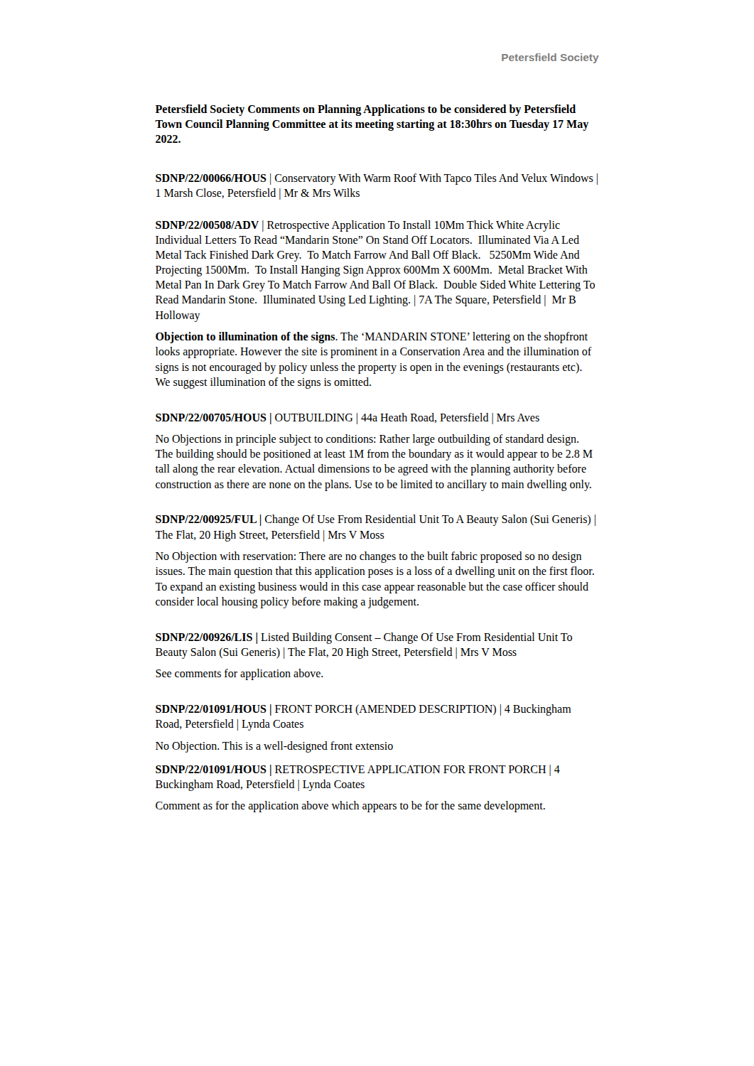Petersfield Society
Petersfield Society Comments on Planning Applications to be considered by Petersfield Town Council Planning Committee at its meeting starting at 18:30hrs on Tuesday 17 May 2022.
SDNP/22/00066/HOUS | Conservatory With Warm Roof With Tapco Tiles And Velux Windows | 1 Marsh Close, Petersfield | Mr & Mrs Wilks
SDNP/22/00508/ADV | Retrospective Application To Install 10Mm Thick White Acrylic Individual Letters To Read “Mandarin Stone” On Stand Off Locators. Illuminated Via A Led Metal Tack Finished Dark Grey. To Match Farrow And Ball Off Black. 5250Mm Wide And Projecting 1500Mm. To Install Hanging Sign Approx 600Mm X 600Mm. Metal Bracket With Metal Pan In Dark Grey To Match Farrow And Ball Of Black. Double Sided White Lettering To Read Mandarin Stone. Illuminated Using Led Lighting. | 7A The Square, Petersfield | Mr B Holloway
Objection to illumination of the signs. The ‘MANDARIN STONE’ lettering on the shopfront looks appropriate. However the site is prominent in a Conservation Area and the illumination of signs is not encouraged by policy unless the property is open in the evenings (restaurants etc). We suggest illumination of the signs is omitted.
SDNP/22/00705/HOUS | OUTBUILDING | 44a Heath Road, Petersfield | Mrs Aves
No Objections in principle subject to conditions: Rather large outbuilding of standard design. The building should be positioned at least 1M from the boundary as it would appear to be 2.8 M tall along the rear elevation. Actual dimensions to be agreed with the planning authority before construction as there are none on the plans. Use to be limited to ancillary to main dwelling only.
SDNP/22/00925/FUL | Change Of Use From Residential Unit To A Beauty Salon (Sui Generis) | The Flat, 20 High Street, Petersfield | Mrs V Moss
No Objection with reservation: There are no changes to the built fabric proposed so no design issues. The main question that this application poses is a loss of a dwelling unit on the first floor. To expand an existing business would in this case appear reasonable but the case officer should consider local housing policy before making a judgement.
SDNP/22/00926/LIS | Listed Building Consent – Change Of Use From Residential Unit To Beauty Salon (Sui Generis) | The Flat, 20 High Street, Petersfield | Mrs V Moss
See comments for application above.
SDNP/22/01091/HOUS | FRONT PORCH (AMENDED DESCRIPTION) | 4 Buckingham Road, Petersfield | Lynda Coates
No Objection. This is a well-designed front extensio
SDNP/22/01091/HOUS | RETROSPECTIVE APPLICATION FOR FRONT PORCH | 4 Buckingham Road, Petersfield | Lynda Coates
Comment as for the application above which appears to be for the same development.